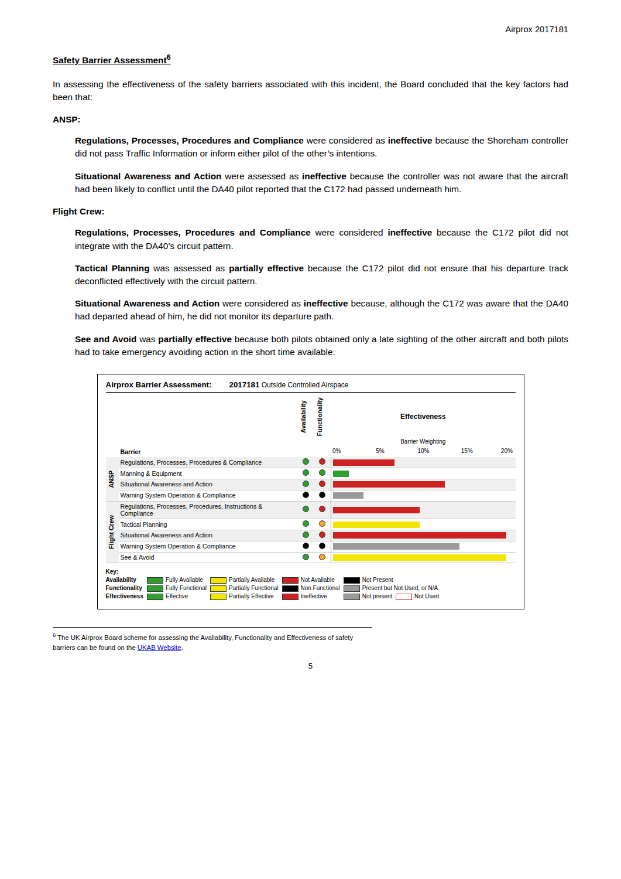Airprox 2017181
Safety Barrier Assessment6
In assessing the effectiveness of the safety barriers associated with this incident, the Board concluded that the key factors had been that:
ANSP:
Regulations, Processes, Procedures and Compliance were considered as ineffective because the Shoreham controller did not pass Traffic Information or inform either pilot of the other’s intentions.
Situational Awareness and Action were assessed as ineffective because the controller was not aware that the aircraft had been likely to conflict until the DA40 pilot reported that the C172 had passed underneath him.
Flight Crew:
Regulations, Processes, Procedures and Compliance were considered ineffective because the C172 pilot did not integrate with the DA40’s circuit pattern.
Tactical Planning was assessed as partially effective because the C172 pilot did not ensure that his departure track deconflicted effectively with the circuit pattern.
Situational Awareness and Action were considered as ineffective because, although the C172 was aware that the DA40 had departed ahead of him, he did not monitor its departure path.
See and Avoid was partially effective because both pilots obtained only a late sighting of the other aircraft and both pilots had to take emergency avoiding action in the short time available.
Airprox Barrier Assessment: 2017181 Outside Controlled Airspace
| | | Availability | Functionality | Effectiveness |
| | | | | Barrier Weighting |
| | Barrier | | | 0% 5% 10% 15% 20% |
| ANSP | Regulations, Processes, Procedures & Compliance | | | |
| Manning & Equipment | | | |
| Situational Awareness and Action | | | |
| Warning System Operation & Compliance | | | |
| Flight Crew | Regulations, Processes, Procedures, Instructions & Compliance | | | |
| Tactical Planning | | | |
| Situational Awareness and Action | | | |
| Warning System Operation & Compliance | | | |
| See & Avoid | | | |
| Key: | | | | |
| Availability | Fully Available | Partially Available | Not Available | Not Present |
| Functionality | Fully Functional | Partially Functional | Non Functional | Present but Not Used, or N/A |
| Effectiveness | Effective | Partially Effective | Ineffective | Not present Not Used |
6 The UK Airprox Board scheme for assessing the Availability, Functionality and Effectiveness of safety barriers can be found on the UKAB Website.
5